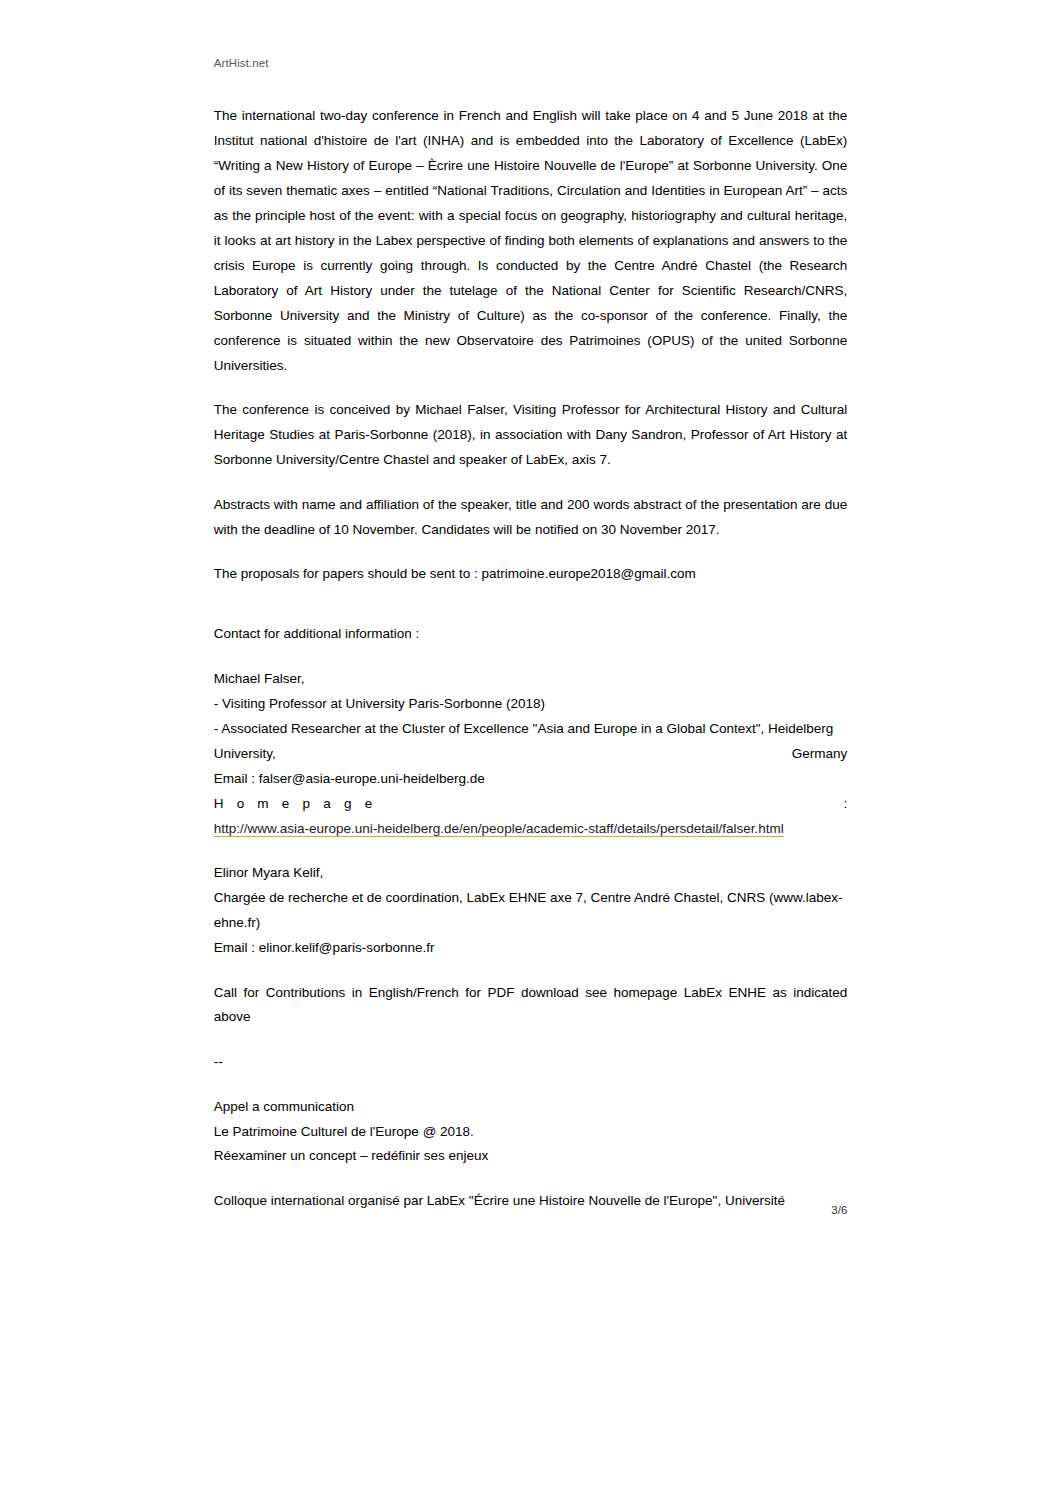ArtHist.net
The international two-day conference in French and English will take place on 4 and 5 June 2018 at the Institut national d'histoire de l'art (INHA) and is embedded into the Laboratory of Excellence (LabEx) “Writing a New History of Europe – Ècrire une Histoire Nouvelle de l'Europe” at Sorbonne University. One of its seven thematic axes – entitled “National Traditions, Circulation and Identities in European Art” – acts as the principle host of the event: with a special focus on geography, historiography and cultural heritage, it looks at art history in the Labex perspective of finding both elements of explanations and answers to the crisis Europe is currently going through. Is conducted by the Centre André Chastel (the Research Laboratory of Art History under the tutelage of the National Center for Scientific Research/CNRS, Sorbonne University and the Ministry of Culture) as the co-sponsor of the conference. Finally, the conference is situated within the new Observatoire des Patrimoines (OPUS) of the united Sorbonne Universities.
The conference is conceived by Michael Falser, Visiting Professor for Architectural History and Cultural Heritage Studies at Paris-Sorbonne (2018), in association with Dany Sandron, Professor of Art History at Sorbonne University/Centre Chastel and speaker of LabEx, axis 7.
Abstracts with name and affiliation of the speaker, title and 200 words abstract of the presentation are due with the deadline of 10 November. Candidates will be notified on 30 November 2017.
The proposals for papers should be sent to : patrimoine.europe2018@gmail.com
Contact for additional information :
Michael Falser,
- Visiting Professor at University Paris-Sorbonne (2018)
- Associated Researcher at the Cluster of Excellence "Asia and Europe in a Global Context", Heidelberg University, Germany
Email : falser@asia-europe.uni-heidelberg.de
H o m e p a g e:
http://www.asia-europe.uni-heidelberg.de/en/people/academic-staff/details/persdetail/falser.html
Elinor Myara Kelif,
Chargée de recherche et de coordination, LabEx EHNE axe 7, Centre André Chastel, CNRS (www.labex-ehne.fr)
Email : elinor.kelif@paris-sorbonne.fr
Call for Contributions in English/French for PDF download see homepage LabEx ENHE as indicated above
--
Appel a communication
Le Patrimoine Culturel de l'Europe @ 2018.
Réexaminer un concept – redéfinir ses enjeux
Colloque international organisé par LabEx "Écrire une Histoire Nouvelle de l'Europe", Université
3/6